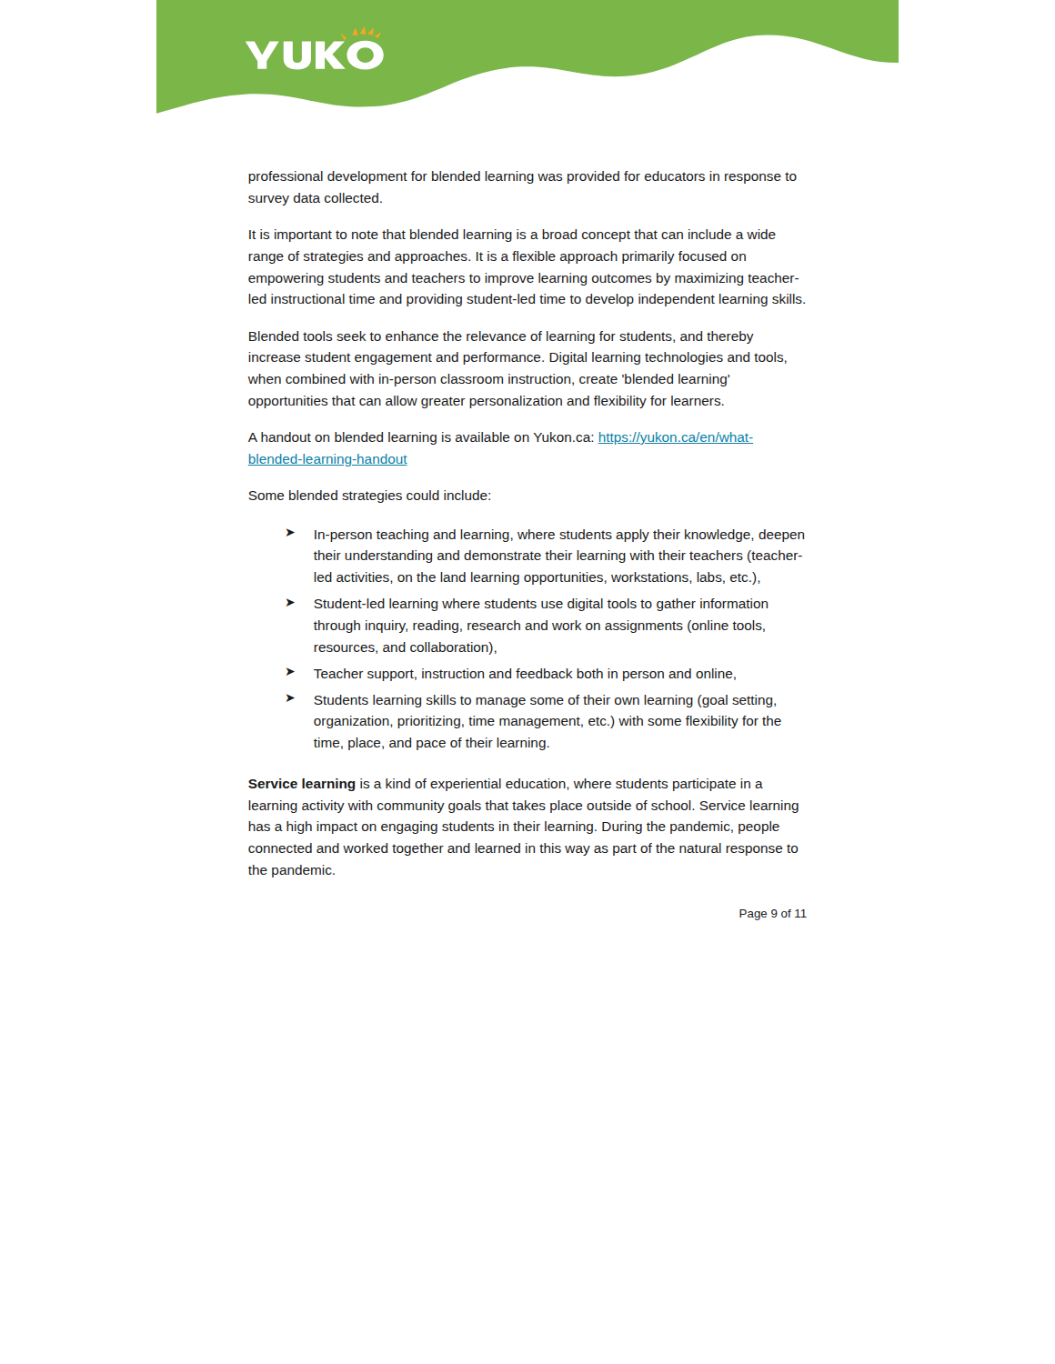professional development for blended learning was provided for educators in response to survey data collected.
It is important to note that blended learning is a broad concept that can include a wide range of strategies and approaches. It is a flexible approach primarily focused on empowering students and teachers to improve learning outcomes by maximizing teacher-led instructional time and providing student-led time to develop independent learning skills.
Blended tools seek to enhance the relevance of learning for students, and thereby increase student engagement and performance. Digital learning technologies and tools, when combined with in-person classroom instruction, create 'blended learning' opportunities that can allow greater personalization and flexibility for learners.
A handout on blended learning is available on Yukon.ca: https://yukon.ca/en/what-blended-learning-handout
Some blended strategies could include:
In-person teaching and learning, where students apply their knowledge, deepen their understanding and demonstrate their learning with their teachers (teacher-led activities, on the land learning opportunities, workstations, labs, etc.),
Student-led learning where students use digital tools to gather information through inquiry, reading, research and work on assignments (online tools, resources, and collaboration),
Teacher support, instruction and feedback both in person and online,
Students learning skills to manage some of their own learning (goal setting, organization, prioritizing, time management, etc.) with some flexibility for the time, place, and pace of their learning.
Service learning is a kind of experiential education, where students participate in a learning activity with community goals that takes place outside of school. Service learning has a high impact on engaging students in their learning. During the pandemic, people connected and worked together and learned in this way as part of the natural response to the pandemic.
Page 9 of 11